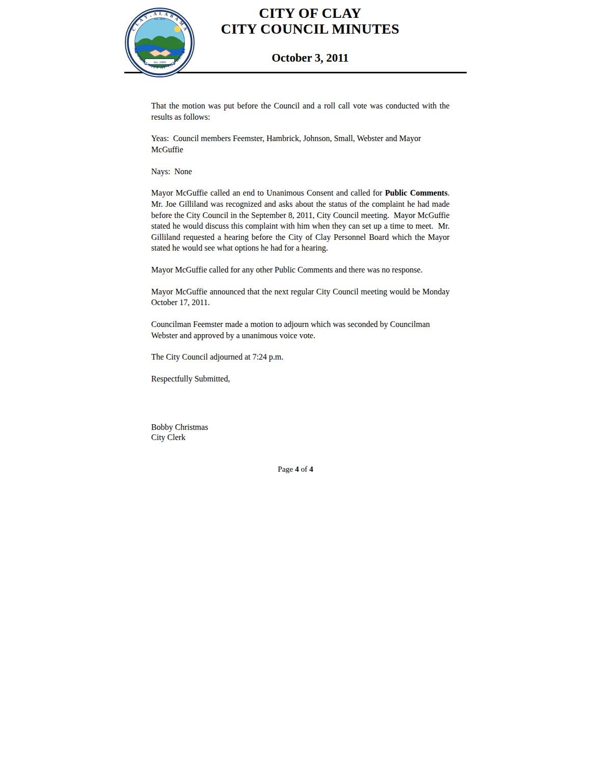City of Clay Alabama Seal Inc. 2000 C L A Y , A L A B A M A A COMMUNITY AT THE HEART Est. 1818
CITY OF CLAY
CITY COUNCIL MINUTES
October 3, 2011
That the motion was put before the Council and a roll call vote was conducted with the results as follows:
Yeas: Council members Feemster, Hambrick, Johnson, Small, Webster and Mayor McGuffie
Nays: None
Mayor McGuffie called an end to Unanimous Consent and called for Public Comments. Mr. Joe Gilliland was recognized and asks about the status of the complaint he had made before the City Council in the September 8, 2011, City Council meeting. Mayor McGuffie stated he would discuss this complaint with him when they can set up a time to meet. Mr. Gilliland requested a hearing before the City of Clay Personnel Board which the Mayor stated he would see what options he had for a hearing.
Mayor McGuffie called for any other Public Comments and there was no response.
Mayor McGuffie announced that the next regular City Council meeting would be Monday October 17, 2011.
Councilman Feemster made a motion to adjourn which was seconded by Councilman Webster and approved by a unanimous voice vote.
The City Council adjourned at 7:24 p.m.
Respectfully Submitted,
Bobby Christmas
City Clerk
Page 4 of 4